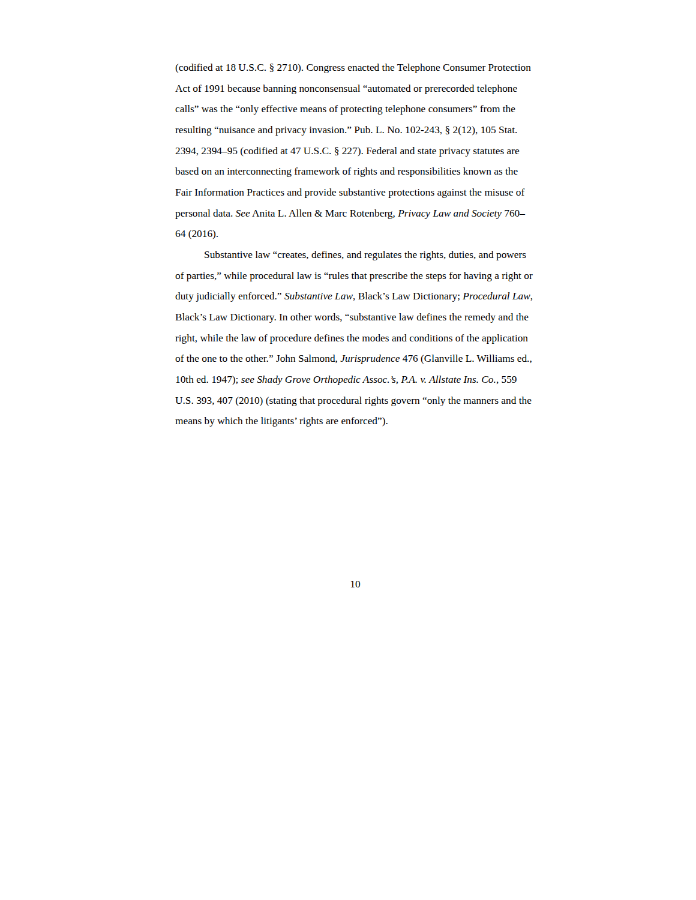(codified at 18 U.S.C. § 2710). Congress enacted the Telephone Consumer Protection Act of 1991 because banning nonconsensual “automated or prerecorded telephone calls” was the “only effective means of protecting telephone consumers” from the resulting “nuisance and privacy invasion.” Pub. L. No. 102-243, § 2(12), 105 Stat. 2394, 2394–95 (codified at 47 U.S.C. § 227). Federal and state privacy statutes are based on an interconnecting framework of rights and responsibilities known as the Fair Information Practices and provide substantive protections against the misuse of personal data. See Anita L. Allen & Marc Rotenberg, Privacy Law and Society 760–64 (2016).
Substantive law “creates, defines, and regulates the rights, duties, and powers of parties,” while procedural law is “rules that prescribe the steps for having a right or duty judicially enforced.” Substantive Law, Black’s Law Dictionary; Procedural Law, Black’s Law Dictionary. In other words, “substantive law defines the remedy and the right, while the law of procedure defines the modes and conditions of the application of the one to the other.” John Salmond, Jurisprudence 476 (Glanville L. Williams ed., 10th ed. 1947); see Shady Grove Orthopedic Assoc.’s, P.A. v. Allstate Ins. Co., 559 U.S. 393, 407 (2010) (stating that procedural rights govern “only the manners and the means by which the litigants’ rights are enforced”).
10